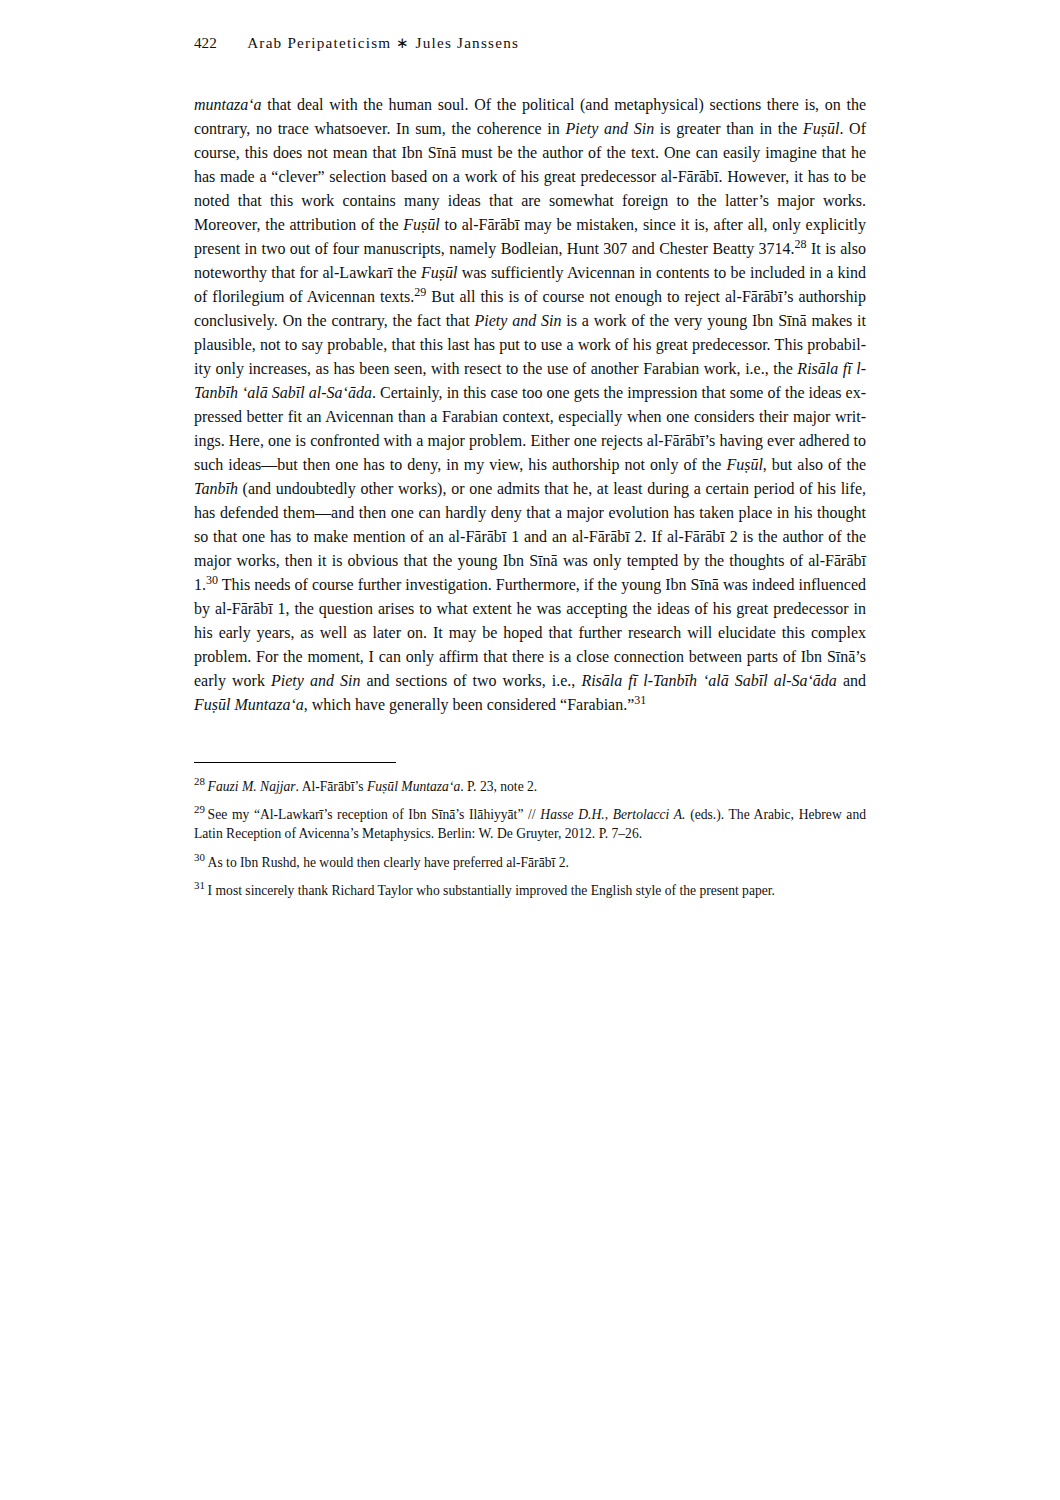422 Arab Peripateticism ∗ Jules Janssens
muntaza‘a that deal with the human soul. Of the political (and metaphysical) sections there is, on the contrary, no trace whatsoever. In sum, the coherence in Piety and Sin is greater than in the Fuṣūl. Of course, this does not mean that Ibn Sīnā must be the author of the text. One can easily imagine that he has made a “clever” selection based on a work of his great predecessor al-Fārābī. However, it has to be noted that this work contains many ideas that are somewhat foreign to the latter’s major works. Moreover, the attribution of the Fuṣūl to al-Fārābī may be mistaken, since it is, after all, only explicitly present in two out of four manuscripts, namely Bodleian, Hunt 307 and Chester Beatty 3714.28 It is also noteworthy that for al-Lawkarī the Fuṣūl was sufficiently Avicennan in contents to be included in a kind of florilegium of Avicennan texts.29 But all this is of course not enough to reject al-Fārābī’s authorship conclusively. On the contrary, the fact that Piety and Sin is a work of the very young Ibn Sīnā makes it plausible, not to say probable, that this last has put to use a work of his great predecessor. This probability only increases, as has been seen, with resect to the use of another Farabian work, i.e., the Risāla fī l-Tanbīh ‘alā Sabīl al-Sa‘āda. Certainly, in this case too one gets the impression that some of the ideas expressed better fit an Avicennan than a Farabian context, especially when one considers their major writings. Here, one is confronted with a major problem. Either one rejects al-Fārābī’s having ever adhered to such ideas—but then one has to deny, in my view, his authorship not only of the Fuṣūl, but also of the Tanbīh (and undoubtedly other works), or one admits that he, at least during a certain period of his life, has defended them—and then one can hardly deny that a major evolution has taken place in his thought so that one has to make mention of an al-Fārābī 1 and an al-Fārābī 2. If al-Fārābī 2 is the author of the major works, then it is obvious that the young Ibn Sīnā was only tempted by the thoughts of al-Fārābī 1.30 This needs of course further investigation. Furthermore, if the young Ibn Sīnā was indeed influenced by al-Fārābī 1, the question arises to what extent he was accepting the ideas of his great predecessor in his early years, as well as later on. It may be hoped that further research will elucidate this complex problem. For the moment, I can only affirm that there is a close connection between parts of Ibn Sīnā’s early work Piety and Sin and sections of two works, i.e., Risāla fī l-Tanbīh ‘alā Sabīl al-Sa‘āda and Fuṣūl Muntaza‘a, which have generally been considered “Farabian.”31
28 Fauzi M. Najjar. Al-Fārābī’s Fuṣūl Muntaza‘a. P. 23, note 2.
29 See my “Al-Lawkarī’s reception of Ibn Sīnā’s Ilāhiyyāt” // Hasse D.H., Bertolacci A. (eds.). The Arabic, Hebrew and Latin Reception of Avicenna’s Metaphysics. Berlin: W. De Gruyter, 2012. P. 7–26.
30 As to Ibn Rushd, he would then clearly have preferred al-Fārābī 2.
31 I most sincerely thank Richard Taylor who substantially improved the English style of the present paper.